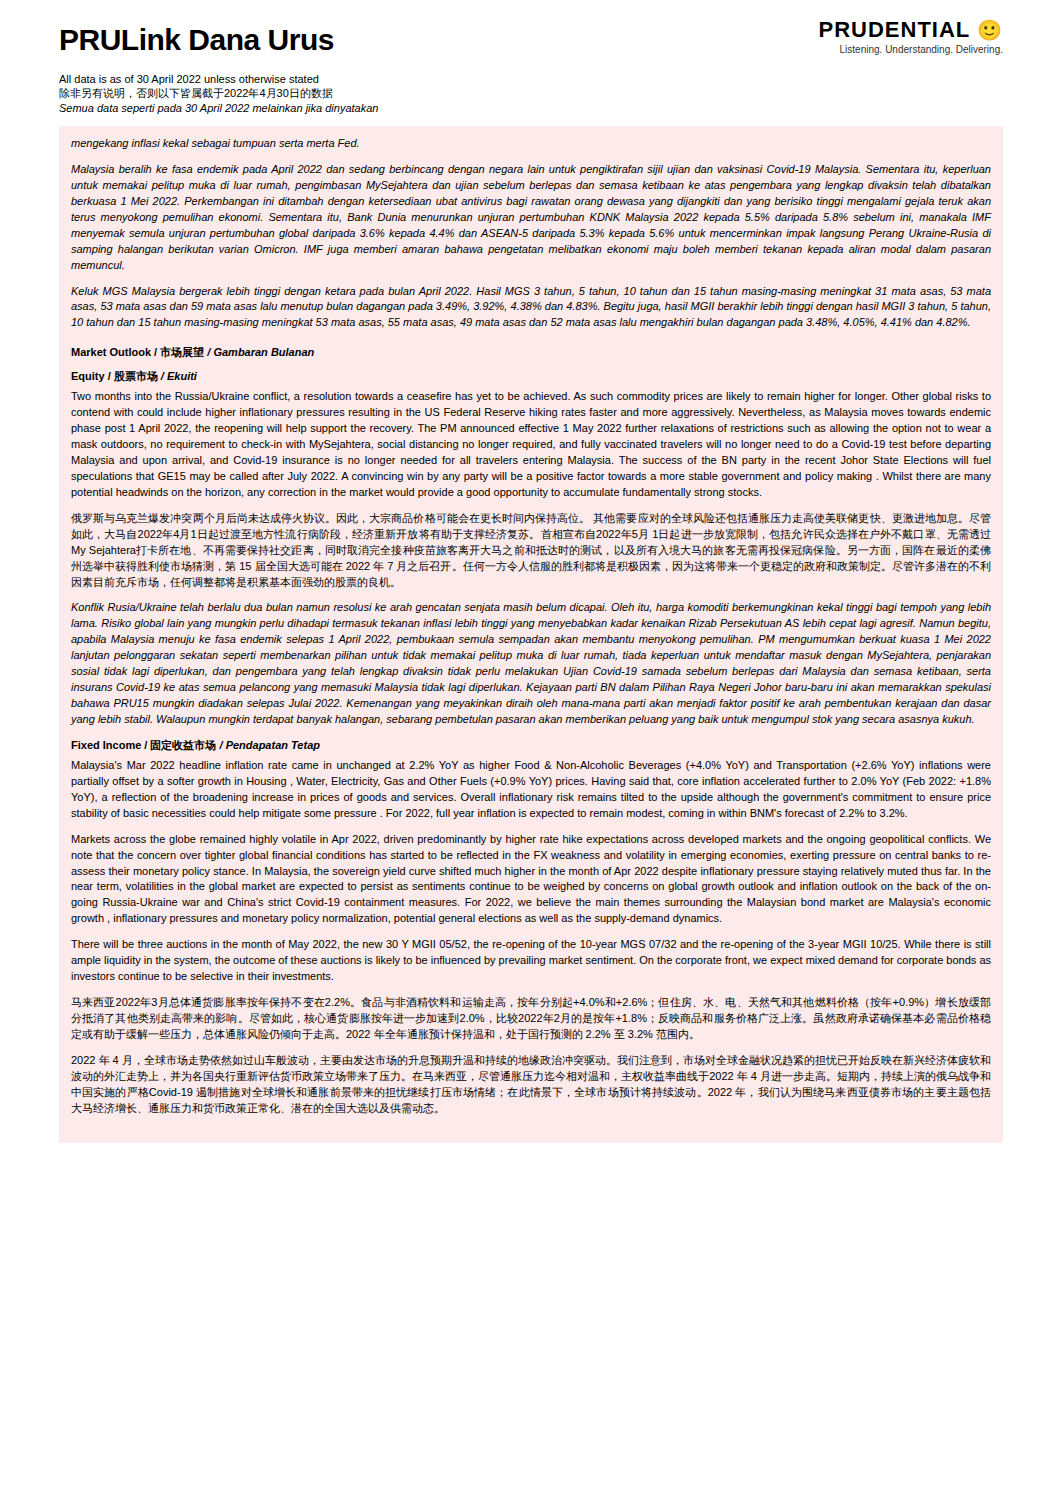PRULink Dana Urus
PRUDENTIAL 🙂
Listening. Understanding. Delivering.
All data is as of 30 April 2022 unless otherwise stated
除非另有说明，否则以下皆属截于2022年4月30日的数据
Semua data seperti pada 30 April 2022 melainkan jika dinyatakan
mengekang inflasi kekal sebagai tumpuan serta merta Fed.
Malaysia beralih ke fasa endemik pada April 2022 dan sedang berbincang dengan negara lain untuk pengiktirafan sijil ujian dan vaksinasi Covid-19 Malaysia. Sementara itu, keperluan untuk memakai pelitup muka di luar rumah, pengimbasan MySejahtera dan ujian sebelum berlepas dan semasa ketibaan ke atas pengembara yang lengkap divaksin telah dibatalkan berkuasa 1 Mei 2022. Perkembangan ini ditambah dengan ketersediaan ubat antivirus bagi rawatan orang dewasa yang dijangkiti dan yang berisiko tinggi mengalami gejala teruk akan terus menyokong pemulihan ekonomi. Sementara itu, Bank Dunia menurunkan unjuran pertumbuhan KDNK Malaysia 2022 kepada 5.5% daripada 5.8% sebelum ini, manakala IMF menyemak semula unjuran pertumbuhan global daripada 3.6% kepada 4.4% dan ASEAN-5 daripada 5.3% kepada 5.6% untuk mencerminkan impak langsung Perang Ukraine-Rusia di samping halangan berikutan varian Omicron. IMF juga memberi amaran bahawa pengetatan melibatkan ekonomi maju boleh memberi tekanan kepada aliran modal dalam pasaran memuncul.
Keluk MGS Malaysia bergerak lebih tinggi dengan ketara pada bulan April 2022. Hasil MGS 3 tahun, 5 tahun, 10 tahun dan 15 tahun masing-masing meningkat 31 mata asas, 53 mata asas, 53 mata asas dan 59 mata asas lalu menutup bulan dagangan pada 3.49%, 3.92%, 4.38% dan 4.83%. Begitu juga, hasil MGII berakhir lebih tinggi dengan hasil MGII 3 tahun, 5 tahun, 10 tahun dan 15 tahun masing-masing meningkat 53 mata asas, 55 mata asas, 49 mata asas dan 52 mata asas lalu mengakhiri bulan dagangan pada 3.48%, 4.05%, 4.41% dan 4.82%.
Market Outlook / 市场展望 / Gambaran Bulanan
Equity / 股票市场 / Ekuiti
Two months into the Russia/Ukraine conflict, a resolution towards a ceasefire has yet to be achieved. As such commodity prices are likely to remain higher for longer. Other global risks to contend with could include higher inflationary pressures resulting in the US Federal Reserve hiking rates faster and more aggressively. Nevertheless, as Malaysia moves towards endemic phase post 1 April 2022, the reopening will help support the recovery. The PM announced effective 1 May 2022 further relaxations of restrictions such as allowing the option not to wear a mask outdoors, no requirement to check-in with MySejahtera, social distancing no longer required, and fully vaccinated travelers will no longer need to do a Covid-19 test before departing Malaysia and upon arrival, and Covid-19 insurance is no longer needed for all travelers entering Malaysia. The success of the BN party in the recent Johor State Elections will fuel speculations that GE15 may be called after July 2022. A convincing win by any party will be a positive factor towards a more stable government and policy making . Whilst there are many potential headwinds on the horizon, any correction in the market would provide a good opportunity to accumulate fundamentally strong stocks.
俄罗斯与乌克兰爆发冲突两个月后尚未达成停火协议。因此，大宗商品价格可能会在更长时间内保持高位。 其他需要应对的全球风险还包括通胀压力走高使美联储更快、更激进地加息。尽管如此，大马自2022年4月1日起过渡至地方性流行病阶段，经济重新开放将有助于支撑经济复苏。首相宣布自2022年5月 1日起进一步放宽限制，包括允许民众选择在户外不戴口罩、无需透过My Sejahtera打卡所在地、不再需要保持社交距离，同时取消完全接种疫苗旅客离开大马之前和抵达时的测试，以及所有入境大马的旅客无需再投保冠病保险。另一方面，国阵在最近的柔佛州选举中获得胜利使市场猜测，第 15 届全国大选可能在 2022 年 7 月之后召开。任何一方令人信服的胜利都将是积极因素，因为这将带来一个更稳定的政府和政策制定。尽管许多潜在的不利因素目前充斥市场，任何调整都将是积累基本面强劲的股票的良机。
Konflik Rusia/Ukraine telah berlalu dua bulan namun resolusi ke arah gencatan senjata masih belum dicapai. Oleh itu, harga komoditi berkemungkinan kekal tinggi bagi tempoh yang lebih lama. Risiko global lain yang mungkin perlu dihadapi termasuk tekanan inflasi lebih tinggi yang menyebabkan kadar kenaikan Rizab Persekutuan AS lebih cepat lagi agresif. Namun begitu, apabila Malaysia menuju ke fasa endemik selepas 1 April 2022, pembukaan semula sempadan akan membantu menyokong pemulihan. PM mengumumkan berkuat kuasa 1 Mei 2022 lanjutan pelonggaran sekatan seperti membenarkan pilihan untuk tidak memakai pelitup muka di luar rumah, tiada keperluan untuk mendaftar masuk dengan MySejahtera, penjarakan sosial tidak lagi diperlukan, dan pengembara yang telah lengkap divaksin tidak perlu melakukan Ujian Covid-19 samada sebelum berlepas dari Malaysia dan semasa ketibaan, serta insurans Covid-19 ke atas semua pelancong yang memasuki Malaysia tidak lagi diperlukan. Kejayaan parti BN dalam Pilihan Raya Negeri Johor baru-baru ini akan memarakkan spekulasi bahawa PRU15 mungkin diadakan selepas Julai 2022. Kemenangan yang meyakinkan diraih oleh mana-mana parti akan menjadi faktor positif ke arah pembentukan kerajaan dan dasar yang lebih stabil. Walaupun mungkin terdapat banyak halangan, sebarang pembetulan pasaran akan memberikan peluang yang baik untuk mengumpul stok yang secara asasnya kukuh.
Fixed Income / 固定收益市场 / Pendapatan Tetap
Malaysia's Mar 2022 headline inflation rate came in unchanged at 2.2% YoY as higher Food & Non-Alcoholic Beverages (+4.0% YoY) and Transportation (+2.6% YoY) inflations were partially offset by a softer growth in Housing , Water, Electricity, Gas and Other Fuels (+0.9% YoY) prices. Having said that, core inflation accelerated further to 2.0% YoY (Feb 2022: +1.8% YoY), a reflection of the broadening increase in prices of goods and services. Overall inflationary risk remains tilted to the upside although the government's commitment to ensure price stability of basic necessities could help mitigate some pressure . For 2022, full year inflation is expected to remain modest, coming in within BNM's forecast of 2.2% to 3.2%.
Markets across the globe remained highly volatile in Apr 2022, driven predominantly by higher rate hike expectations across developed markets and the ongoing geopolitical conflicts. We note that the concern over tighter global financial conditions has started to be reflected in the FX weakness and volatility in emerging economies, exerting pressure on central banks to re-assess their monetary policy stance. In Malaysia, the sovereign yield curve shifted much higher in the month of Apr 2022 despite inflationary pressure staying relatively muted thus far. In the near term, volatilities in the global market are expected to persist as sentiments continue to be weighed by concerns on global growth outlook and inflation outlook on the back of the on-going Russia-Ukraine war and China's strict Covid-19 containment measures. For 2022, we believe the main themes surrounding the Malaysian bond market are Malaysia's economic growth , inflationary pressures and monetary policy normalization, potential general elections as well as the supply-demand dynamics.
There will be three auctions in the month of May 2022, the new 30 Y MGII 05/52, the re-opening of the 10-year MGS 07/32 and the re-opening of the 3-year MGII 10/25. While there is still ample liquidity in the system, the outcome of these auctions is likely to be influenced by prevailing market sentiment. On the corporate front, we expect mixed demand for corporate bonds as investors continue to be selective in their investments.
马来西亚2022年3月总体通货膨胀率按年保持不变在2.2%。食品与非酒精饮料和运输走高，按年分别起+4.0%和+2.6%；但住房、水、电、天然气和其他燃料价格（按年+0.9%）增长放缓部分抵消了其他类别走高带来的影响。尽管如此，核心通货膨胀按年进一步加速到2.0%，比较2022年2月的是按年+1.8%；反映商品和服务价格广泛上涨。虽然政府承诺确保基本必需品价格稳定或有助于缓解一些压力，总体通胀风险仍倾向于走高。2022 年全年通胀预计保持温和，处于国行预测的 2.2% 至 3.2% 范围内。
2022 年 4 月，全球市场走势依然如过山车般波动，主要由发达市场的升息预期升温和持续的地缘政治冲突驱动。我们注意到，市场对全球金融状况趋紧的担忧已开始反映在新兴经济体疲软和波动的外汇走势上，并为各国央行重新评估货币政策立场带来了压力。在马来西亚，尽管通胀压力迄今相对温和，主权收益率曲线于2022 年 4 月进一步走高。短期内，持续上演的俄乌战争和中国实施的严格Covid-19 遏制措施对全球增长和通胀前景带来的担忧继续打压市场情绪；在此情景下，全球市场预计将持续波动。2022 年，我们认为围绕马来西亚债券市场的主要主题包括大马经济增长、通胀压力和货币政策正常化、潜在的全国大选以及供需动态。